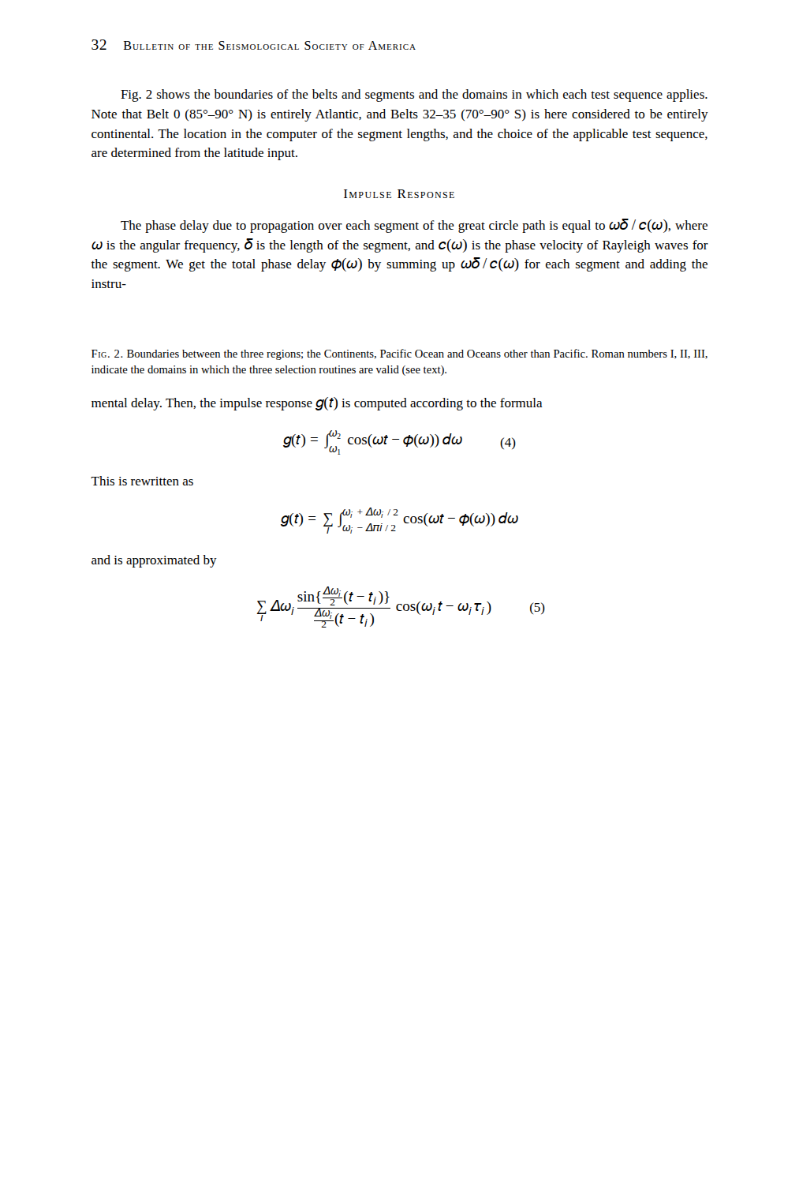32 Bulletin of the Seismological Society of America
Fig. 2 shows the boundaries of the belts and segments and the domains in which each test sequence applies. Note that Belt 0 (85°–90° N) is entirely Atlantic, and Belts 32–35 (70°–90° S) is here considered to be entirely continental. The location in the computer of the segment lengths, and the choice of the applicable test sequence, are determined from the latitude input.
Impulse Response
The phase delay due to propagation over each segment of the great circle path is equal to ωδ/c(ω), where ω is the angular frequency, δ is the length of the segment, and c(ω) is the phase velocity of Rayleigh waves for the segment. We get the total phase delay ϕ(ω) by summing up ωδ/c(ω) for each segment and adding the instru-
Fig. 2. Boundaries between the three regions; the Continents, Pacific Ocean and Oceans other than Pacific. Roman numbers I, II, III, indicate the domains in which the three selection routines are valid (see text).
mental delay. Then, the impulse response g(t) is computed according to the formula
g(t) = ∫ ω1 ω2 cos (ωt−ϕ(ω)) dω
(4)
This is rewritten as
g(t) = ∑ i ∫ ωi−Δπi/2 ωi+Δωi/2 cos (ωt−ϕ(ω)) dω
and is approximated by
∑ i Δωi sin { Δωi 2 (t−ti) } Δωi 2 (t−ti) cos (ωit−ωiτi)
(5)